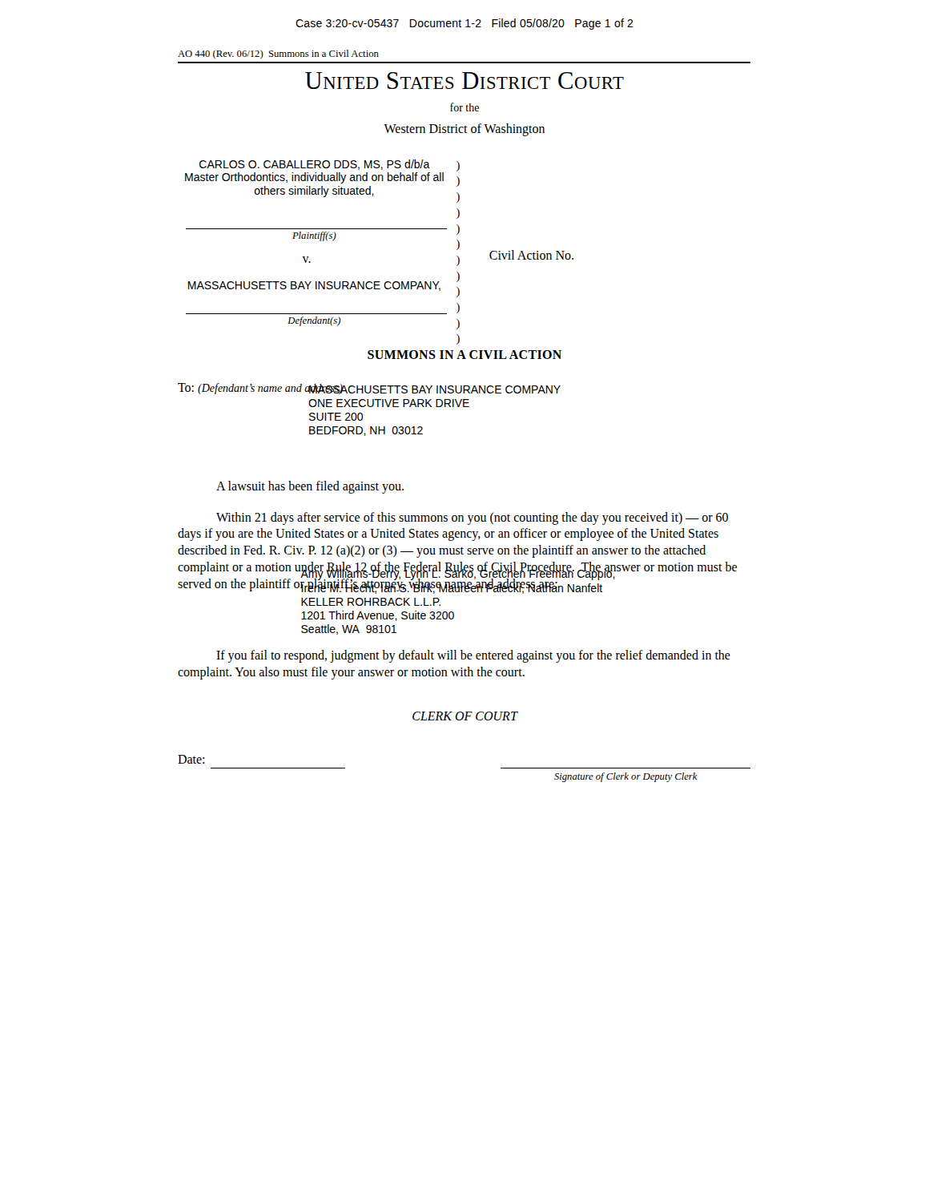Case 3:20-cv-05437 Document 1-2 Filed 05/08/20 Page 1 of 2
AO 440 (Rev. 06/12) Summons in a Civil Action
UNITED STATES DISTRICT COURT
for the
Western District of Washington
CARLOS O. CABALLERO DDS, MS, PS d/b/a
Master Orthodontics, individually and on behalf of all
others similarly situated,
Plaintiff(s)
v.
MASSACHUSETTS BAY INSURANCE COMPANY,
Defendant(s)
)
)
)
)
)
)
)
)
)
)
)
)
Civil Action No.
SUMMONS IN A CIVIL ACTION
To: (Defendant’s name and address)
MASSACHUSETTS BAY INSURANCE COMPANY
ONE EXECUTIVE PARK DRIVE
SUITE 200
BEDFORD, NH 03012
A lawsuit has been filed against you.
Within 21 days after service of this summons on you (not counting the day you received it) — or 60 days if you are the United States or a United States agency, or an officer or employee of the United States described in Fed. R. Civ. P. 12 (a)(2) or (3) — you must serve on the plaintiff an answer to the attached complaint or a motion under Rule 12 of the Federal Rules of Civil Procedure. The answer or motion must be served on the plaintiff or plaintiff’s attorney, whose name and address are:
Amy Williams-Derry, Lynn L. Sarko, Gretchen Freeman Cappio,
Irene M. Hecht, Ian S. Birk, Maureen Falecki, Nathan Nanfelt
KELLER ROHRBACK L.L.P.
1201 Third Avenue, Suite 3200
Seattle, WA 98101
If you fail to respond, judgment by default will be entered against you for the relief demanded in the complaint. You also must file your answer or motion with the court.
CLERK OF COURT
Date:
Signature of Clerk or Deputy Clerk